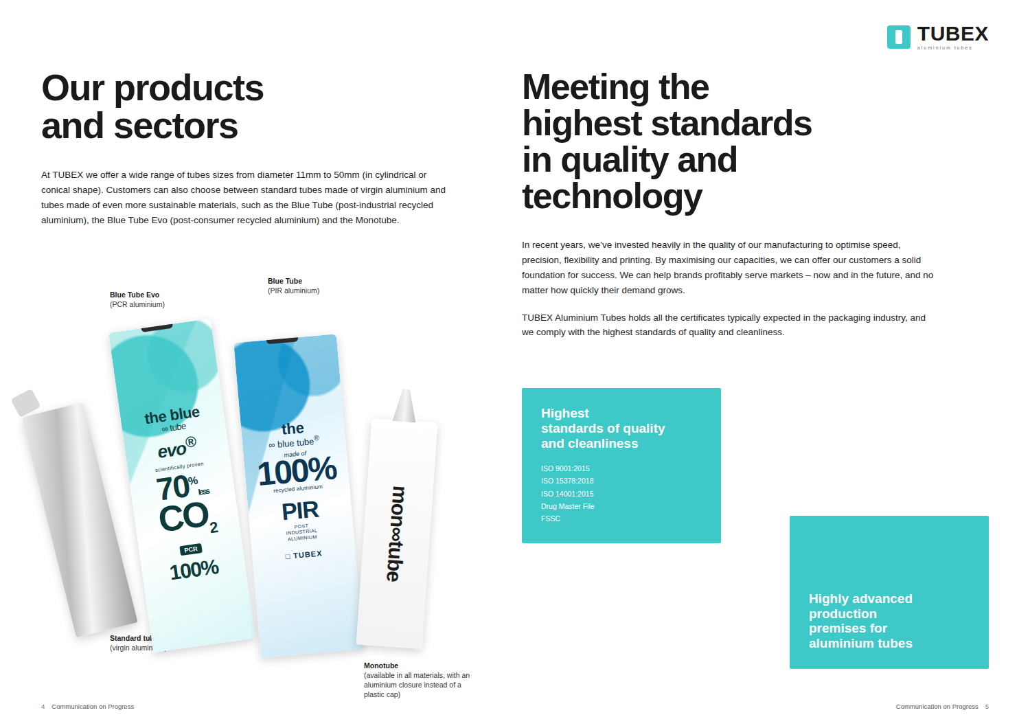TUBEX
aluminium tubes
Our products
and sectors
At TUBEX we offer a wide range of tubes sizes from diameter 11mm to 50mm (in cylindrical or conical shape). Customers can also choose between standard tubes made of virgin aluminium and tubes made of even more sustainable materials, such as the Blue Tube (post-industrial recycled aluminium), the Blue Tube Evo (post-consumer recycled aluminium) and the Monotube.
Blue Tube Evo(PCR aluminium)
Blue Tube(PIR aluminium)
Standard tube(virgin aluminium)
Monotube(available in all materials, with an aluminium closure instead of a plastic cap)
the blue∞ tube
evo®
scientifically proven
70%less
CO2
PCR
100%
the∞ blue tube®
made of
100%
recycled aluminium
PIR
POST
INDUSTRIAL
ALUMINIUM
□ TUBEX
mon∞tube
Meeting the
highest standards
in quality and
technology
In recent years, we’ve invested heavily in the quality of our manufacturing to optimise speed, precision, flexibility and printing. By maximising our capacities, we can offer our customers a solid foundation for success. We can help brands profitably serve markets – now and in the future, and no matter how quickly their demand grows.
TUBEX Aluminium Tubes holds all the certificates typically expected in the packaging industry, and we comply with the highest standards of quality and cleanliness.
Highest
standards of quality
and cleanliness
ISO 9001:2015
ISO 15378:2018
ISO 14001:2015
Drug Master File
FSSC
Highly advanced
production
premises for
aluminium tubes
4 Communication on Progress
Communication on Progress 5